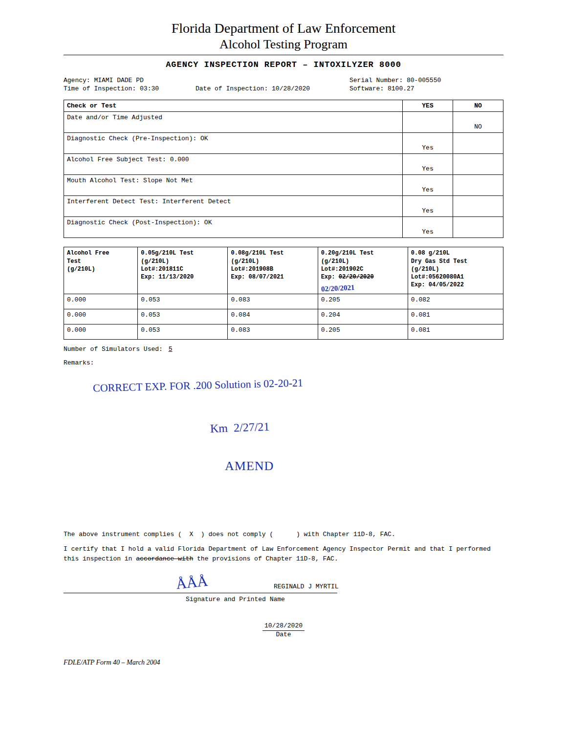Florida Department of Law Enforcement
Alcohol Testing Program
AGENCY INSPECTION REPORT – INTOXILYZER 8000
| Agency: MIAMI DADE PD | | Serial Number: 80-005550 |
| Time of Inspection: 03:30 | Date of Inspection: 10/28/2020 | Software: 8100.27 |
| Check or Test | YES | NO |
| --- | --- | --- |
| Date and/or Time Adjusted | | NO |
| Diagnostic Check (Pre-Inspection): OK | Yes | |
| Alcohol Free Subject Test: 0.000 | Yes | |
| Mouth Alcohol Test: Slope Not Met | Yes | |
| Interferent Detect Test: Interferent Detect | Yes | |
| Diagnostic Check (Post-Inspection): OK | Yes | |
| Alcohol Free Test (g/210L) | 0.05g/210L Test (g/210L) Lot#:201811C Exp: 11/13/2020 | 0.08g/210L Test (g/210L) Lot#:201908B Exp: 08/07/2021 | 0.20g/210L Test (g/210L) Lot#:201902C Exp: 02/20/2020 02/20/2021 | 0.08 g/210L Dry Gas Std Test (g/210L) Lot#:05620080A1 Exp: 04/05/2022 |
| --- | --- | --- | --- | --- |
| 0.000 | 0.053 | 0.083 | 0.205 | 0.082 |
| 0.000 | 0.053 | 0.084 | 0.204 | 0.081 |
| 0.000 | 0.053 | 0.083 | 0.205 | 0.081 |
Number of Simulators Used: 5
Remarks:
CORRECT EXP. FOR .200 Solution is 02-20-21
Km 2/27/21
AMEND
The above instrument complies ( X ) does not comply ( ) with Chapter 11D-8, FAC.
I certify that I hold a valid Florida Department of Law Enforcement Agency Inspector Permit and that I performed this inspection in accordance with the provisions of Chapter 11D-8, FAC.
ÅÅÅ
REGINALD J MYRTIL
Signature and Printed Name
10/28/2020
Date
FDLE/ATP Form 40 – March 2004